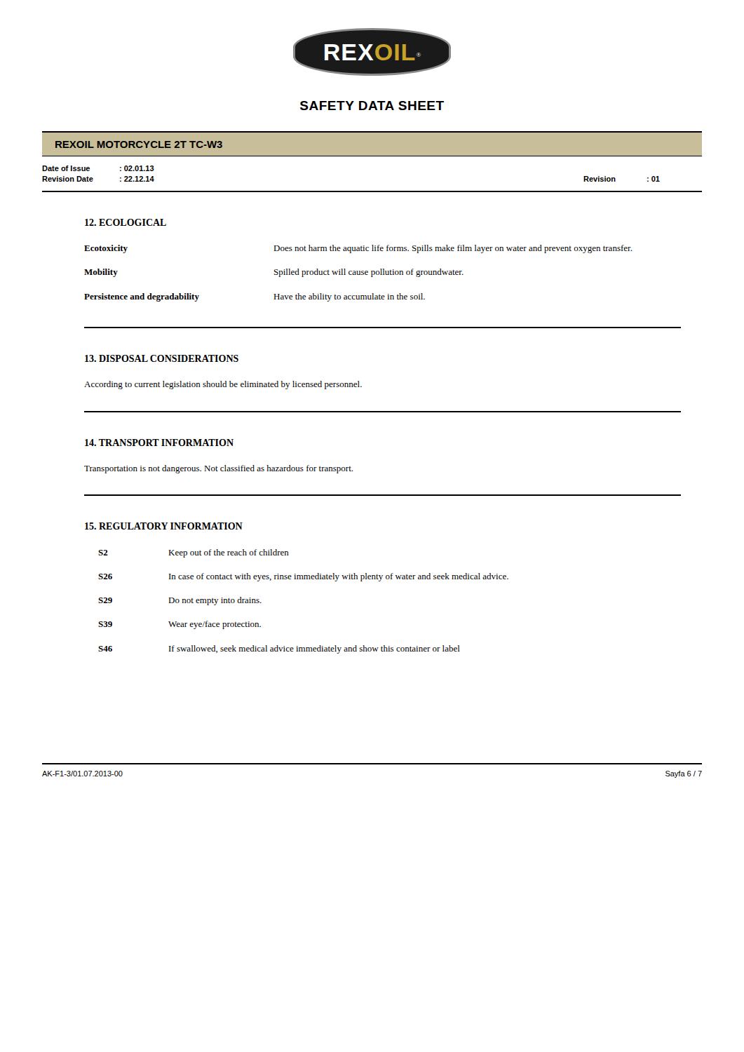REXOIL®
SAFETY DATA SHEET
REXOIL MOTORCYCLE 2T TC-W3
Date of Issue: 02.01.13
Revision Date: 22.12.14
Revision: 01
12. ECOLOGICAL
| Ecotoxicity | Does not harm the aquatic life forms. Spills make film layer on water and prevent oxygen transfer. |
| Mobility | Spilled product will cause pollution of groundwater. |
| Persistence and degradability | Have the ability to accumulate in the soil. |
13. DISPOSAL CONSIDERATIONS
According to current legislation should be eliminated by licensed personnel.
14. TRANSPORT INFORMATION
Transportation is not dangerous. Not classified as hazardous for transport.
15. REGULATORY INFORMATION
| S2 | Keep out of the reach of children |
| S26 | In case of contact with eyes, rinse immediately with plenty of water and seek medical advice. |
| S29 | Do not empty into drains. |
| S39 | Wear eye/face protection. |
| S46 | If swallowed, seek medical advice immediately and show this container or label |
AK-F1-3/01.07.2013-00
Sayfa 6 / 7